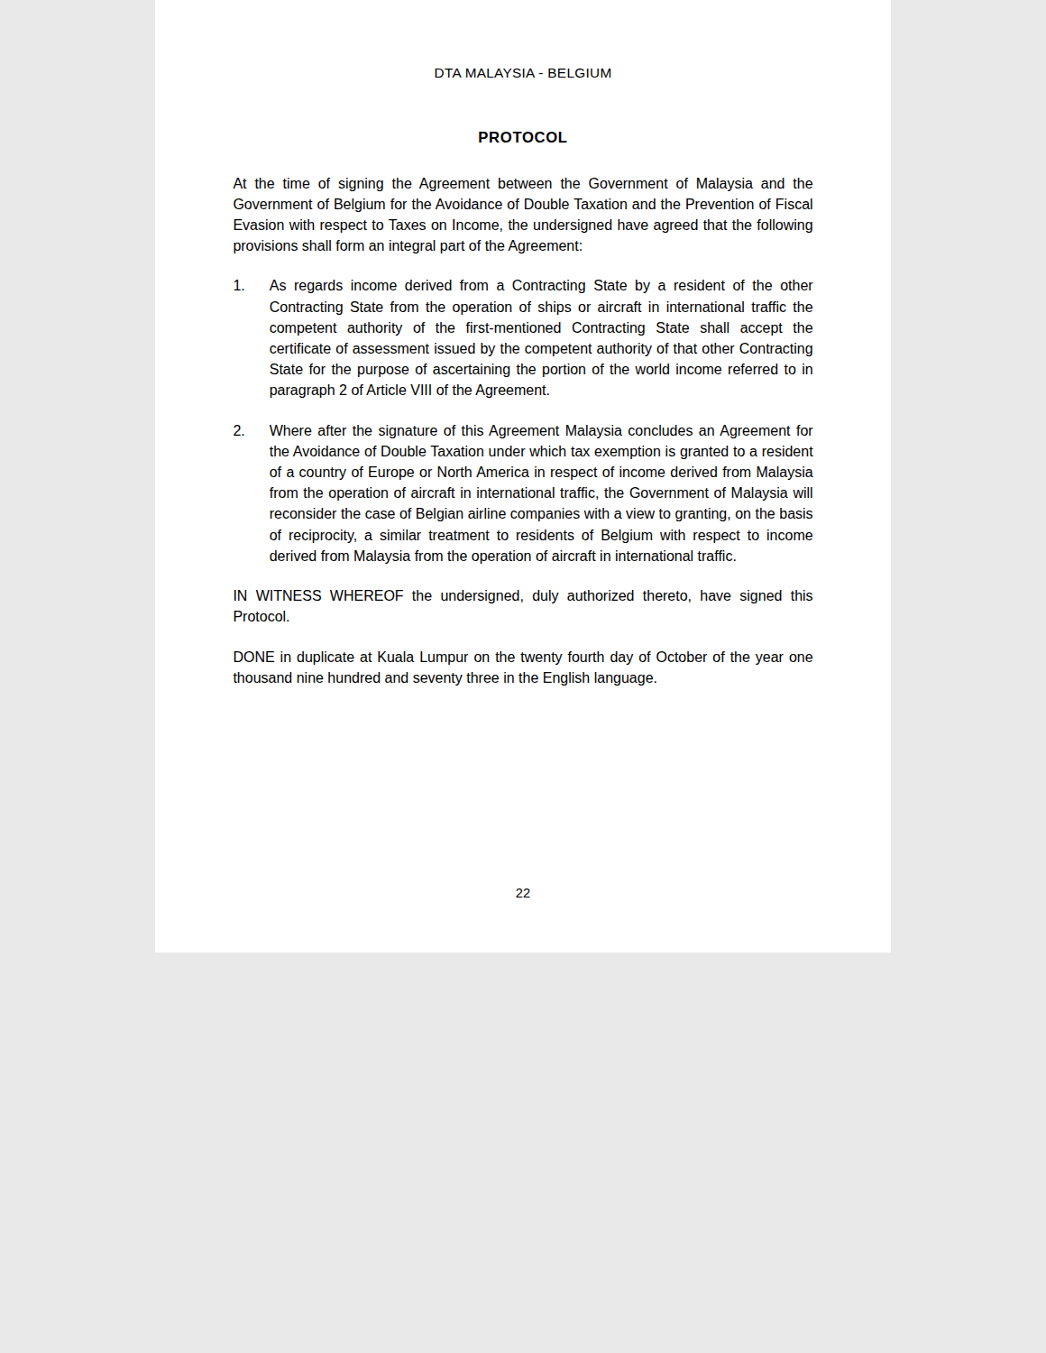DTA MALAYSIA - BELGIUM
PROTOCOL
At the time of signing the Agreement between the Government of Malaysia and the Government of Belgium for the Avoidance of Double Taxation and the Prevention of Fiscal Evasion with respect to Taxes on Income, the undersigned have agreed that the following provisions shall form an integral part of the Agreement:
1.
As regards income derived from a Contracting State by a resident of the other Contracting State from the operation of ships or aircraft in international traffic the competent authority of the first-mentioned Contracting State shall accept the certificate of assessment issued by the competent authority of that other Contracting State for the purpose of ascertaining the portion of the world income referred to in paragraph 2 of Article VIII of the Agreement.
2.
Where after the signature of this Agreement Malaysia concludes an Agreement for the Avoidance of Double Taxation under which tax exemption is granted to a resident of a country of Europe or North America in respect of income derived from Malaysia from the operation of aircraft in international traffic, the Government of Malaysia will reconsider the case of Belgian airline companies with a view to granting, on the basis of reciprocity, a similar treatment to residents of Belgium with respect to income derived from Malaysia from the operation of aircraft in international traffic.
IN WITNESS WHEREOF the undersigned, duly authorized thereto, have signed this Protocol.
DONE in duplicate at Kuala Lumpur on the twenty fourth day of October of the year one thousand nine hundred and seventy three in the English language.
22